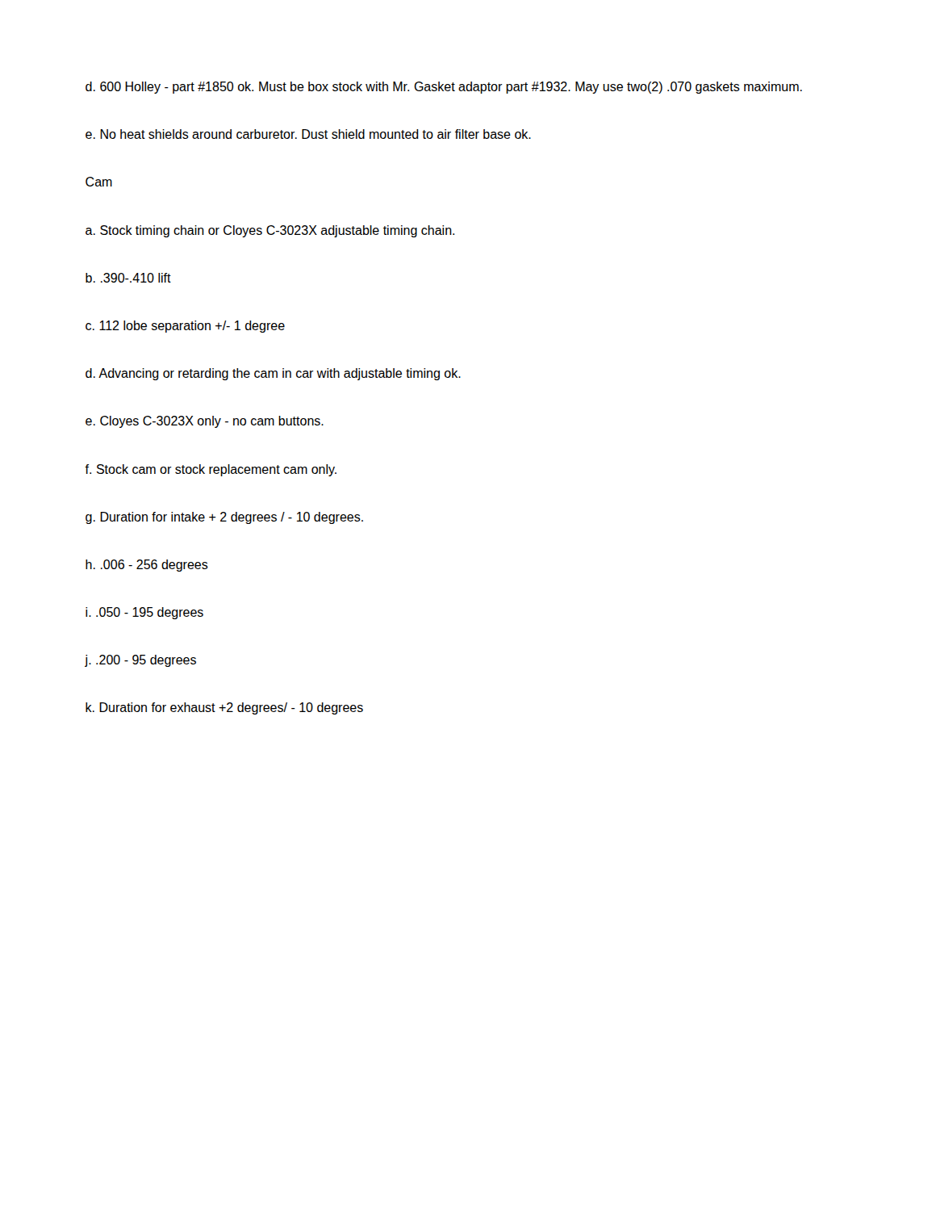d. 600 Holley - part #1850 ok. Must be box stock with Mr. Gasket adaptor part #1932. May use two(2) .070 gaskets maximum.
e. No heat shields around carburetor. Dust shield mounted to air filter base ok.
Cam
a. Stock timing chain or Cloyes C-3023X adjustable timing chain.
b. .390-.410 lift
c. 112 lobe separation +/- 1 degree
d. Advancing or retarding the cam in car with adjustable timing ok.
e. Cloyes C-3023X only - no cam buttons.
f. Stock cam or stock replacement cam only.
g. Duration for intake + 2 degrees / - 10 degrees.
h. .006 - 256 degrees
i. .050 - 195 degrees
j. .200 - 95 degrees
k. Duration for exhaust +2 degrees/ - 10 degrees